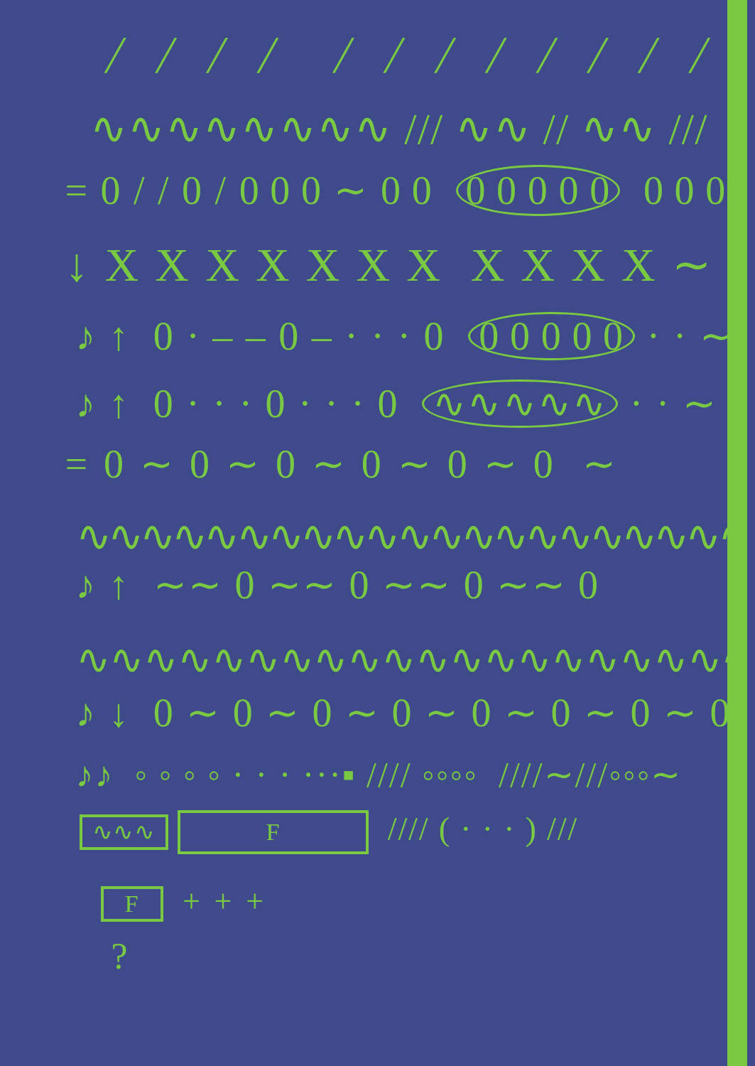/ / / / / / / / / / / / /
∿∿∿∿∿∿∿∿ /// ∿∿ // ∿∿ ///
= 0 / / 0 / 0 0 0 ∼ 0 0 0 0 0 0 0 0 0 0 ∼ 0 ∼
↓ X X X X X X X X X X X ∼
♪ ↑ 0 · – – 0 – · · · 0 0 0 0 0 0 · · ∼
♪ ↑ 0 · · · 0 · · · 0 ∿∿∿∿∿ · · ∼
= 0 ∼ 0 ∼ 0 ∼ 0 ∼ 0 ∼ 0 ∼
∿∿∿∿∿∿∿∿∿∿∿∿∿∿∿∿∿∿∿∿∿∿∿∿∿∿∿∿∿∿
♪ ↑ ∼∼ 0 ∼∼ 0 ∼∼ 0 ∼∼ 0
∿∿∿∿∿∿∿∿∿∿∿∿∿∿∿∿∿∿∿∿
♪ ↓ 0 ∼ 0 ∼ 0 ∼ 0 ∼ 0 ∼ 0 ∼ 0 ∼ 0 ∼
♪♪ ◦ ◦ ◦ ◦ · · · ···▪ //// ◦◦◦◦ ////∼///◦◦◦∼
∿∿∿ F //// ( · · · ) ///
F + + +
?